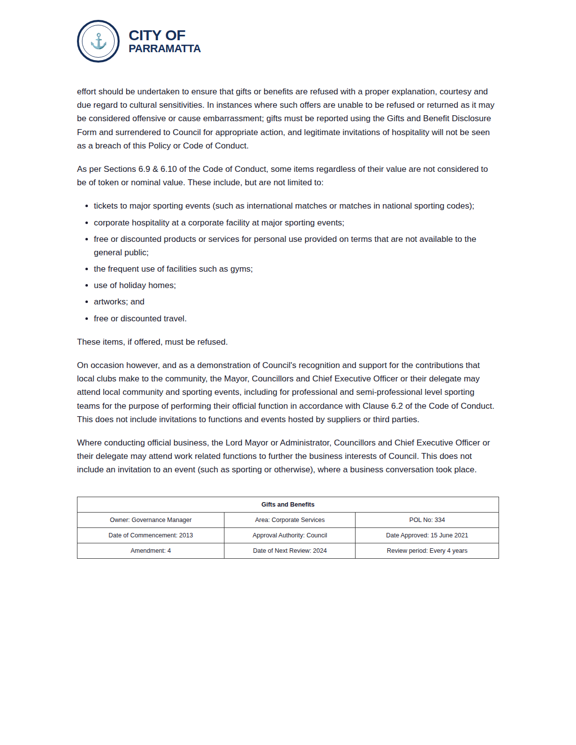⚓
City of Parramatta
effort should be undertaken to ensure that gifts or benefits are refused with a proper explanation, courtesy and due regard to cultural sensitivities. In instances where such offers are unable to be refused or returned as it may be considered offensive or cause embarrassment; gifts must be reported using the Gifts and Benefit Disclosure Form and surrendered to Council for appropriate action, and legitimate invitations of hospitality will not be seen as a breach of this Policy or Code of Conduct.
As per Sections 6.9 & 6.10 of the Code of Conduct, some items regardless of their value are not considered to be of token or nominal value. These include, but are not limited to:
tickets to major sporting events (such as international matches or matches in national sporting codes);
corporate hospitality at a corporate facility at major sporting events;
free or discounted products or services for personal use provided on terms that are not available to the general public;
the frequent use of facilities such as gyms;
use of holiday homes;
artworks; and
free or discounted travel.
These items, if offered, must be refused.
On occasion however, and as a demonstration of Council's recognition and support for the contributions that local clubs make to the community, the Mayor, Councillors and Chief Executive Officer or their delegate may attend local community and sporting events, including for professional and semi-professional level sporting teams for the purpose of performing their official function in accordance with Clause 6.2 of the Code of Conduct. This does not include invitations to functions and events hosted by suppliers or third parties.
Where conducting official business, the Lord Mayor or Administrator, Councillors and Chief Executive Officer or their delegate may attend work related functions to further the business interests of Council. This does not include an invitation to an event (such as sporting or otherwise), where a business conversation took place.
| Gifts and Benefits |
| --- |
| Owner: Governance Manager | Area: Corporate Services | POL No: 334 |
| Date of Commencement: 2013 | Approval Authority: Council | Date Approved: 15 June 2021 |
| Amendment: 4 | Date of Next Review: 2024 | Review period: Every 4 years |